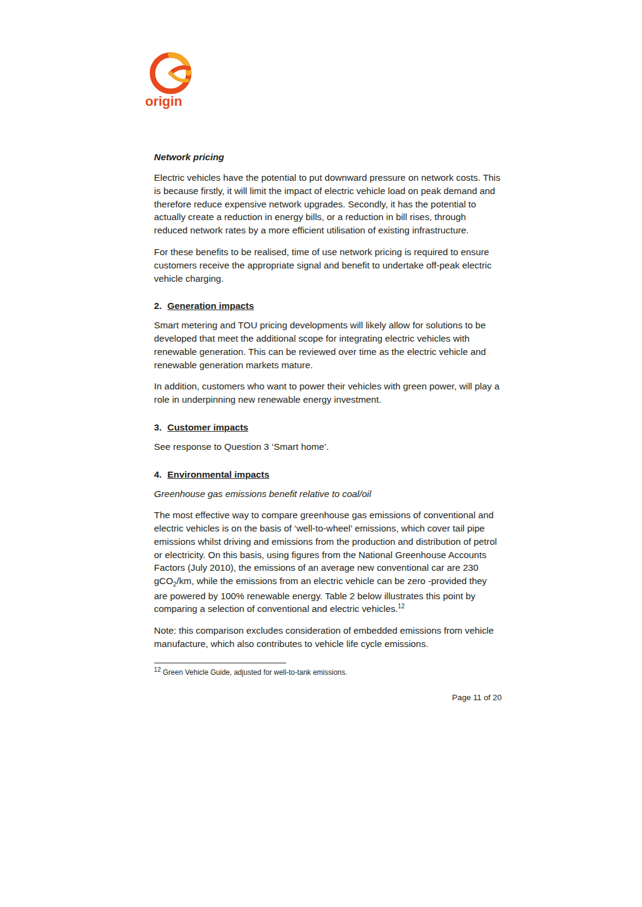origin
Network pricing
Electric vehicles have the potential to put downward pressure on network costs. This is because firstly, it will limit the impact of electric vehicle load on peak demand and therefore reduce expensive network upgrades. Secondly, it has the potential to actually create a reduction in energy bills, or a reduction in bill rises, through reduced network rates by a more efficient utilisation of existing infrastructure.
For these benefits to be realised, time of use network pricing is required to ensure customers receive the appropriate signal and benefit to undertake off-peak electric vehicle charging.
2. Generation impacts
Smart metering and TOU pricing developments will likely allow for solutions to be developed that meet the additional scope for integrating electric vehicles with renewable generation. This can be reviewed over time as the electric vehicle and renewable generation markets mature.
In addition, customers who want to power their vehicles with green power, will play a role in underpinning new renewable energy investment.
3. Customer impacts
See response to Question 3 ‘Smart home’.
4. Environmental impacts
Greenhouse gas emissions benefit relative to coal/oil
The most effective way to compare greenhouse gas emissions of conventional and electric vehicles is on the basis of ‘well-to-wheel’ emissions, which cover tail pipe emissions whilst driving and emissions from the production and distribution of petrol or electricity. On this basis, using figures from the National Greenhouse Accounts Factors (July 2010), the emissions of an average new conventional car are 230 gCO2/km, while the emissions from an electric vehicle can be zero -provided they are powered by 100% renewable energy. Table 2 below illustrates this point by comparing a selection of conventional and electric vehicles.12
Note: this comparison excludes consideration of embedded emissions from vehicle manufacture, which also contributes to vehicle life cycle emissions.
12 Green Vehicle Guide, adjusted for well-to-tank emissions.
Page 11 of 20